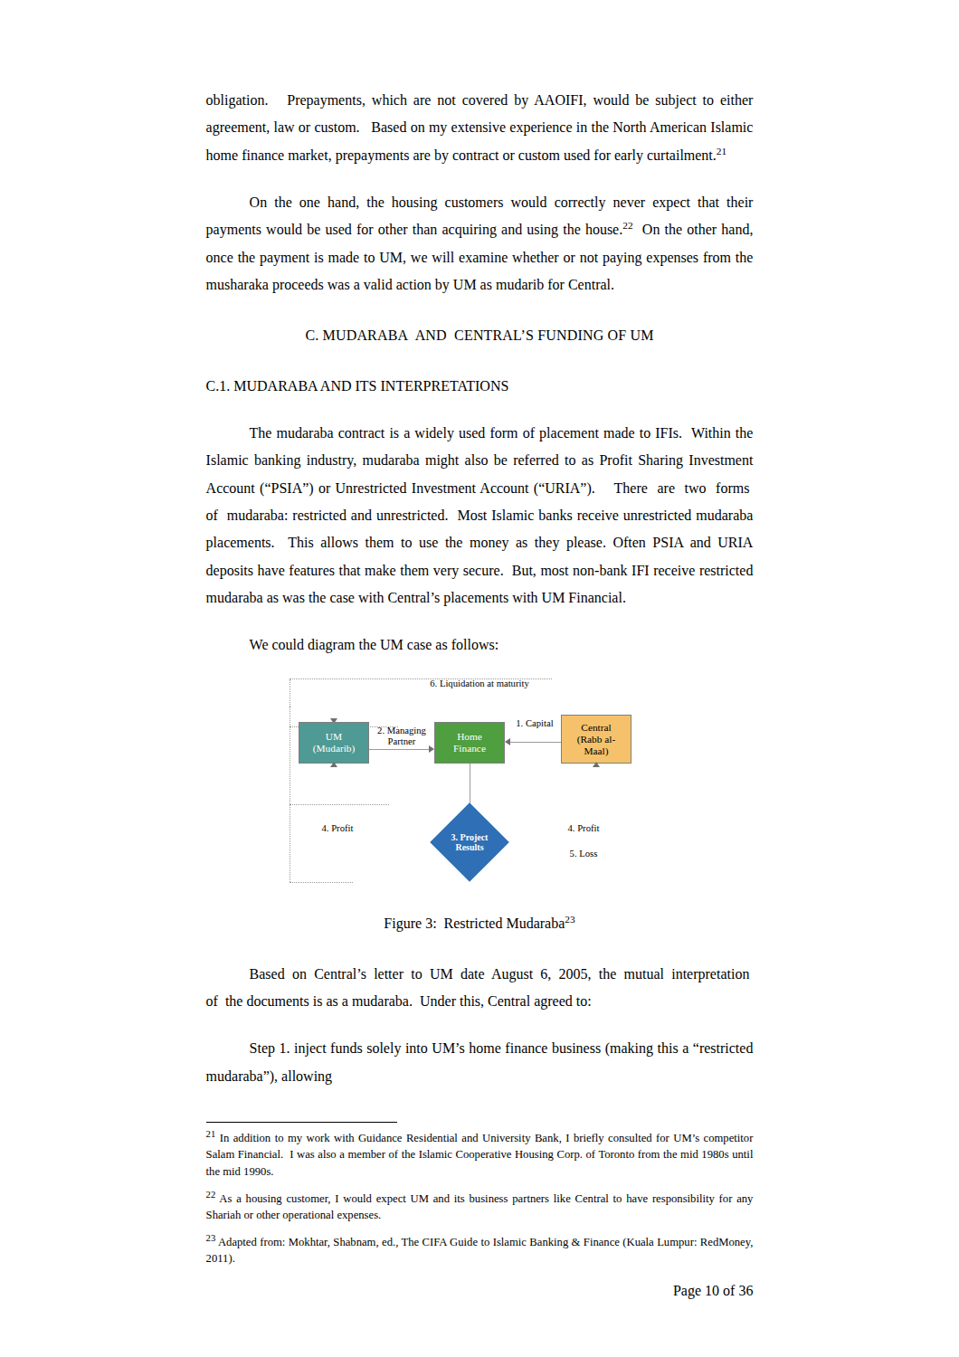obligation. Prepayments, which are not covered by AAOIFI, would be subject to either agreement, law or custom. Based on my extensive experience in the North American Islamic home finance market, prepayments are by contract or custom used for early curtailment.21
On the one hand, the housing customers would correctly never expect that their payments would be used for other than acquiring and using the house.22 On the other hand, once the payment is made to UM, we will examine whether or not paying expenses from the musharaka proceeds was a valid action by UM as mudarib for Central.
C. MUDARABA AND CENTRAL’S FUNDING OF UM
C.1. MUDARABA AND ITS INTERPRETATIONS
The mudaraba contract is a widely used form of placement made to IFIs. Within the Islamic banking industry, mudaraba might also be referred to as Profit Sharing Investment Account (“PSIA”) or Unrestricted Investment Account (“URIA”). There are two forms of mudaraba: restricted and unrestricted. Most Islamic banks receive unrestricted mudaraba placements. This allows them to use the money as they please. Often PSIA and URIA deposits have features that make them very secure. But, most non-bank IFI receive restricted mudaraba as was the case with Central’s placements with UM Financial.
We could diagram the UM case as follows:
6. Liquidation at maturity
UM
(Mudarib)
Home
Finance
Central
(Rabb al-
Maal)
2. Managing
Partner
1. Capital
4. Profit
4. Profit
5. Loss
3. Project
Results
Figure 3: Restricted Mudaraba23
Based on Central’s letter to UM date August 6, 2005, the mutual interpretation of the documents is as a mudaraba. Under this, Central agreed to:
Step 1. inject funds solely into UM’s home finance business (making this a “restricted mudaraba”), allowing
21 In addition to my work with Guidance Residential and University Bank, I briefly consulted for UM’s competitor Salam Financial. I was also a member of the Islamic Cooperative Housing Corp. of Toronto from the mid 1980s until the mid 1990s.
22 As a housing customer, I would expect UM and its business partners like Central to have responsibility for any Shariah or other operational expenses.
23 Adapted from: Mokhtar, Shabnam, ed., The CIFA Guide to Islamic Banking & Finance (Kuala Lumpur: RedMoney, 2011).
Page 10 of 36